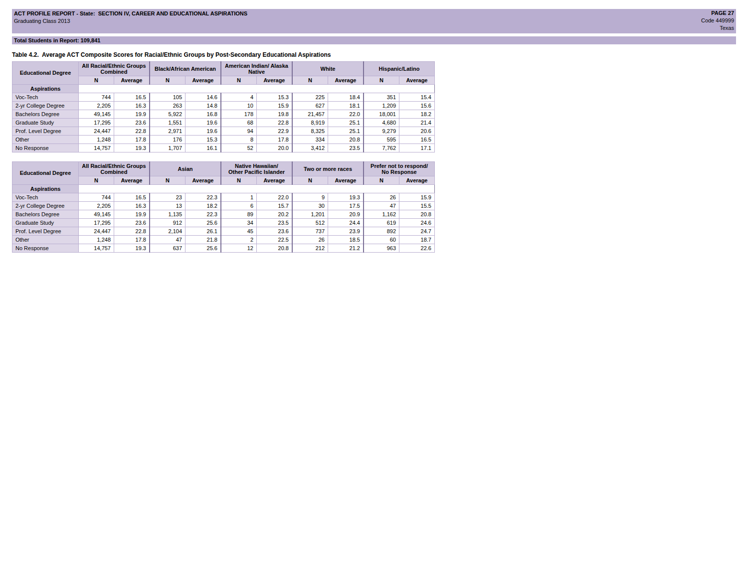PAGE 27 ACT PROFILE REPORT - State: SECTION IV, CAREER AND EDUCATIONAL ASPIRATIONS
Code 449999 Graduating Class 2013
Texas
Total Students in Report: 109,841
Table 4.2. Average ACT Composite Scores for Racial/Ethnic Groups by Post-Secondary Educational Aspirations
| Educational Degree | All Racial/Ethnic Groups Combined | Black/African American | American Indian/ Alaska Native | White | Hispanic/Latino |
| --- | --- | --- | --- | --- | --- |
| N | Average | N | Average | N | Average | N | Average | N | Average |
| Aspirations | | | | | |
| Voc-Tech | 744 | 16.5 | 105 | 14.6 | 4 | 15.3 | 225 | 18.4 | 351 | 15.4 |
| 2-yr College Degree | 2,205 | 16.3 | 263 | 14.8 | 10 | 15.9 | 627 | 18.1 | 1,209 | 15.6 |
| Bachelors Degree | 49,145 | 19.9 | 5,922 | 16.8 | 178 | 19.8 | 21,457 | 22.0 | 18,001 | 18.2 |
| Graduate Study | 17,295 | 23.6 | 1,551 | 19.6 | 68 | 22.8 | 8,919 | 25.1 | 4,680 | 21.4 |
| Prof. Level Degree | 24,447 | 22.8 | 2,971 | 19.6 | 94 | 22.9 | 8,325 | 25.1 | 9,279 | 20.6 |
| Other | 1,248 | 17.8 | 176 | 15.3 | 8 | 17.8 | 334 | 20.8 | 595 | 16.5 |
| No Response | 14,757 | 19.3 | 1,707 | 16.1 | 52 | 20.0 | 3,412 | 23.5 | 7,762 | 17.1 |
| Educational Degree | All Racial/Ethnic Groups Combined | Asian | Native Hawaiian/ Other Pacific Islander | Two or more races | Prefer not to respond/ No Response |
| --- | --- | --- | --- | --- | --- |
| N | Average | N | Average | N | Average | N | Average | N | Average |
| Aspirations | | | | | |
| Voc-Tech | 744 | 16.5 | 23 | 22.3 | 1 | 22.0 | 9 | 19.3 | 26 | 15.9 |
| 2-yr College Degree | 2,205 | 16.3 | 13 | 18.2 | 6 | 15.7 | 30 | 17.5 | 47 | 15.5 |
| Bachelors Degree | 49,145 | 19.9 | 1,135 | 22.3 | 89 | 20.2 | 1,201 | 20.9 | 1,162 | 20.8 |
| Graduate Study | 17,295 | 23.6 | 912 | 25.6 | 34 | 23.5 | 512 | 24.4 | 619 | 24.6 |
| Prof. Level Degree | 24,447 | 22.8 | 2,104 | 26.1 | 45 | 23.6 | 737 | 23.9 | 892 | 24.7 |
| Other | 1,248 | 17.8 | 47 | 21.8 | 2 | 22.5 | 26 | 18.5 | 60 | 18.7 |
| No Response | 14,757 | 19.3 | 637 | 25.6 | 12 | 20.8 | 212 | 21.2 | 963 | 22.6 |